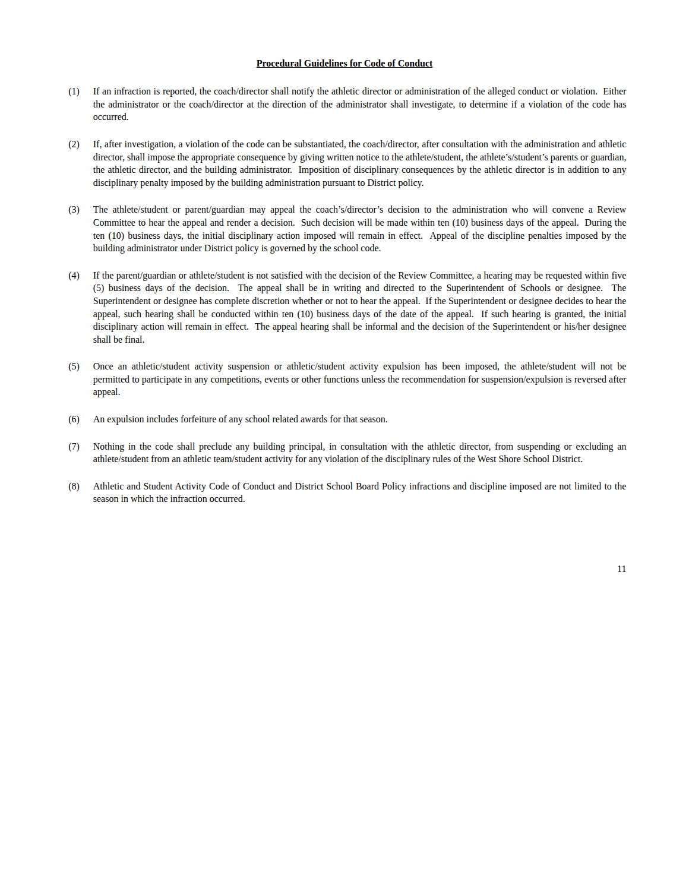Procedural Guidelines for Code of Conduct
(1) If an infraction is reported, the coach/director shall notify the athletic director or administration of the alleged conduct or violation. Either the administrator or the coach/director at the direction of the administrator shall investigate, to determine if a violation of the code has occurred.
(2) If, after investigation, a violation of the code can be substantiated, the coach/director, after consultation with the administration and athletic director, shall impose the appropriate consequence by giving written notice to the athlete/student, the athlete’s/student’s parents or guardian, the athletic director, and the building administrator. Imposition of disciplinary consequences by the athletic director is in addition to any disciplinary penalty imposed by the building administration pursuant to District policy.
(3) The athlete/student or parent/guardian may appeal the coach’s/director’s decision to the administration who will convene a Review Committee to hear the appeal and render a decision. Such decision will be made within ten (10) business days of the appeal. During the ten (10) business days, the initial disciplinary action imposed will remain in effect. Appeal of the discipline penalties imposed by the building administrator under District policy is governed by the school code.
(4) If the parent/guardian or athlete/student is not satisfied with the decision of the Review Committee, a hearing may be requested within five (5) business days of the decision. The appeal shall be in writing and directed to the Superintendent of Schools or designee. The Superintendent or designee has complete discretion whether or not to hear the appeal. If the Superintendent or designee decides to hear the appeal, such hearing shall be conducted within ten (10) business days of the date of the appeal. If such hearing is granted, the initial disciplinary action will remain in effect. The appeal hearing shall be informal and the decision of the Superintendent or his/her designee shall be final.
(5) Once an athletic/student activity suspension or athletic/student activity expulsion has been imposed, the athlete/student will not be permitted to participate in any competitions, events or other functions unless the recommendation for suspension/expulsion is reversed after appeal.
(6) An expulsion includes forfeiture of any school related awards for that season.
(7) Nothing in the code shall preclude any building principal, in consultation with the athletic director, from suspending or excluding an athlete/student from an athletic team/student activity for any violation of the disciplinary rules of the West Shore School District.
(8) Athletic and Student Activity Code of Conduct and District School Board Policy infractions and discipline imposed are not limited to the season in which the infraction occurred.
11